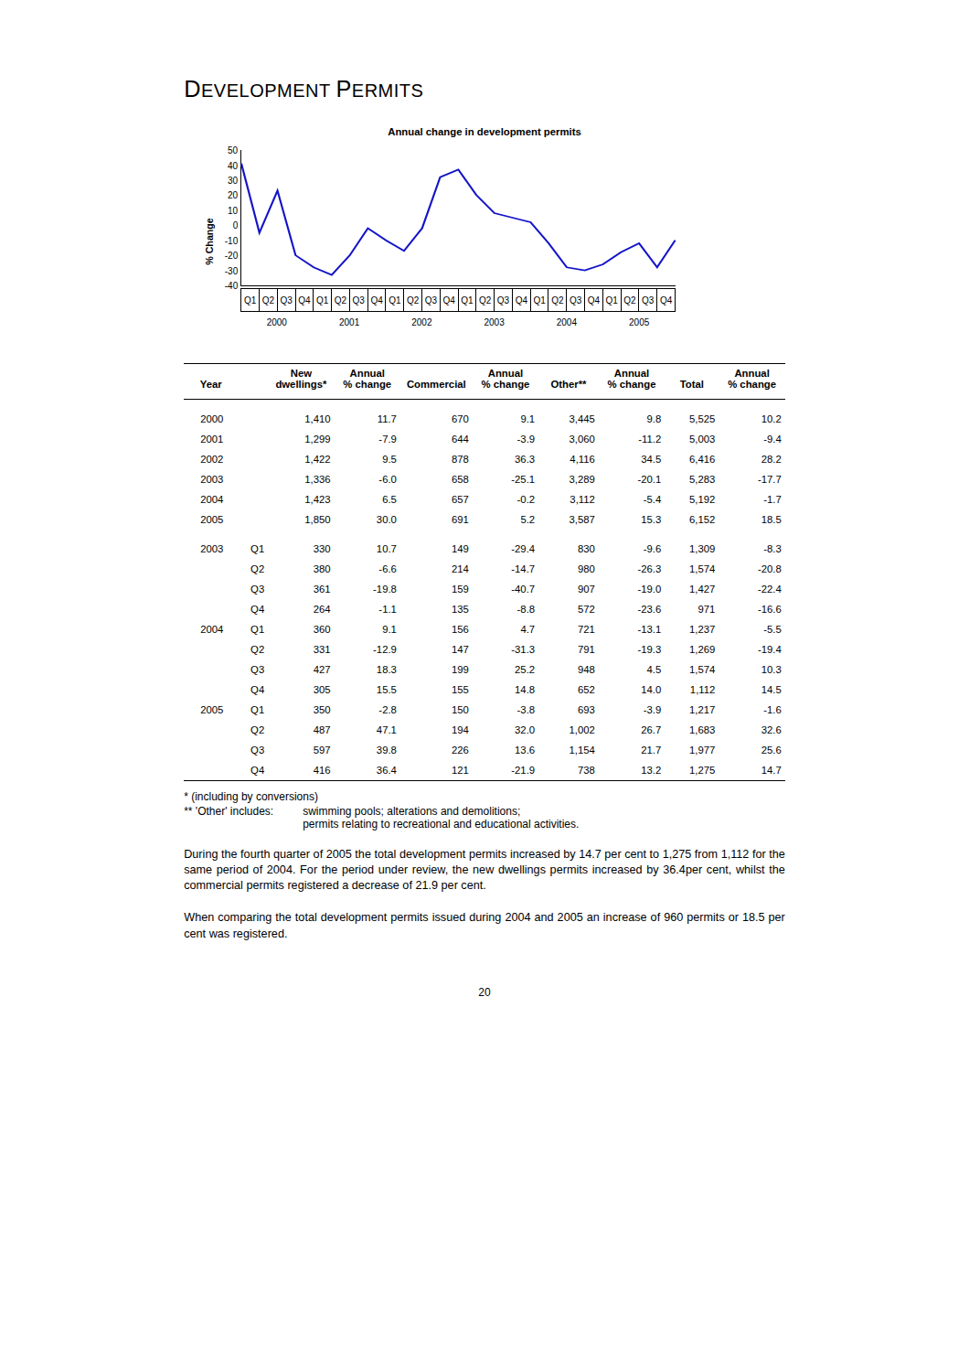DEVELOPMENT PERMITS
Annual change in development permits
% Change
50
40
30
20
10
0
-10
-20
-30
-40
Q1
Q2
Q3
Q4
Q1
Q2
Q3
Q4
Q1
Q2
Q3
Q4
Q1
Q2
Q3
Q4
Q1
Q2
Q3
Q4
Q1
Q2
Q3
Q4
2000
2001
2002
2003
2004
2005
| Year | | New dwellings* | Annual % change | Commercial | Annual % change | Other** | Annual % change | Total | Annual % change |
| --- | --- | --- | --- | --- | --- | --- | --- | --- | --- |
| 2000 | | 1,410 | 11.7 | 670 | 9.1 | 3,445 | 9.8 | 5,525 | 10.2 |
| 2001 | | 1,299 | -7.9 | 644 | -3.9 | 3,060 | -11.2 | 5,003 | -9.4 |
| 2002 | | 1,422 | 9.5 | 878 | 36.3 | 4,116 | 34.5 | 6,416 | 28.2 |
| 2003 | | 1,336 | -6.0 | 658 | -25.1 | 3,289 | -20.1 | 5,283 | -17.7 |
| 2004 | | 1,423 | 6.5 | 657 | -0.2 | 3,112 | -5.4 | 5,192 | -1.7 |
| 2005 | | 1,850 | 30.0 | 691 | 5.2 | 3,587 | 15.3 | 6,152 | 18.5 |
| 2003 | Q1 | 330 | 10.7 | 149 | -29.4 | 830 | -9.6 | 1,309 | -8.3 |
| | Q2 | 380 | -6.6 | 214 | -14.7 | 980 | -26.3 | 1,574 | -20.8 |
| | Q3 | 361 | -19.8 | 159 | -40.7 | 907 | -19.0 | 1,427 | -22.4 |
| | Q4 | 264 | -1.1 | 135 | -8.8 | 572 | -23.6 | 971 | -16.6 |
| 2004 | Q1 | 360 | 9.1 | 156 | 4.7 | 721 | -13.1 | 1,237 | -5.5 |
| | Q2 | 331 | -12.9 | 147 | -31.3 | 791 | -19.3 | 1,269 | -19.4 |
| | Q3 | 427 | 18.3 | 199 | 25.2 | 948 | 4.5 | 1,574 | 10.3 |
| | Q4 | 305 | 15.5 | 155 | 14.8 | 652 | 14.0 | 1,112 | 14.5 |
| 2005 | Q1 | 350 | -2.8 | 150 | -3.8 | 693 | -3.9 | 1,217 | -1.6 |
| | Q2 | 487 | 47.1 | 194 | 32.0 | 1,002 | 26.7 | 1,683 | 32.6 |
| | Q3 | 597 | 39.8 | 226 | 13.6 | 1,154 | 21.7 | 1,977 | 25.6 |
| | Q4 | 416 | 36.4 | 121 | -21.9 | 738 | 13.2 | 1,275 | 14.7 |
* (including by conversions)
** 'Other' includes:
swimming pools; alterations and demolitions;
permits relating to recreational and educational activities.
During the fourth quarter of 2005 the total development permits increased by 14.7 per cent to 1,275 from 1,112 for the same period of 2004. For the period under review, the new dwellings permits increased by 36.4per cent, whilst the commercial permits registered a decrease of 21.9 per cent.
When comparing the total development permits issued during 2004 and 2005 an increase of 960 permits or 18.5 per cent was registered.
20